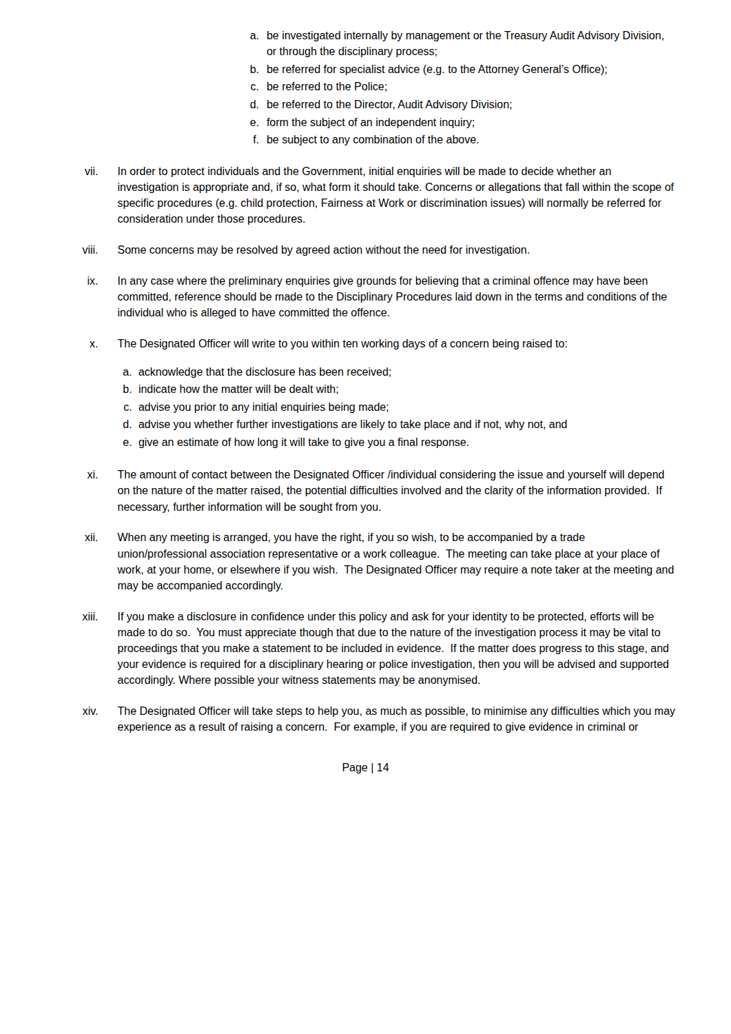be investigated internally by management or the Treasury Audit Advisory Division, or through the disciplinary process;
be referred for specialist advice (e.g. to the Attorney General’s Office);
be referred to the Police;
be referred to the Director, Audit Advisory Division;
form the subject of an independent inquiry;
be subject to any combination of the above.
vii.
In order to protect individuals and the Government, initial enquiries will be made to decide whether an investigation is appropriate and, if so, what form it should take. Concerns or allegations that fall within the scope of specific procedures (e.g. child protection, Fairness at Work or discrimination issues) will normally be referred for consideration under those procedures.
viii.
Some concerns may be resolved by agreed action without the need for investigation.
ix.
In any case where the preliminary enquiries give grounds for believing that a criminal offence may have been committed, reference should be made to the Disciplinary Procedures laid down in the terms and conditions of the individual who is alleged to have committed the offence.
x.
The Designated Officer will write to you within ten working days of a concern being raised to:
acknowledge that the disclosure has been received;
indicate how the matter will be dealt with;
advise you prior to any initial enquiries being made;
advise you whether further investigations are likely to take place and if not, why not, and
give an estimate of how long it will take to give you a final response.
xi.
The amount of contact between the Designated Officer /individual considering the issue and yourself will depend on the nature of the matter raised, the potential difficulties involved and the clarity of the information provided. If necessary, further information will be sought from you.
xii.
When any meeting is arranged, you have the right, if you so wish, to be accompanied by a trade union/professional association representative or a work colleague. The meeting can take place at your place of work, at your home, or elsewhere if you wish. The Designated Officer may require a note taker at the meeting and may be accompanied accordingly.
xiii.
If you make a disclosure in confidence under this policy and ask for your identity to be protected, efforts will be made to do so. You must appreciate though that due to the nature of the investigation process it may be vital to proceedings that you make a statement to be included in evidence. If the matter does progress to this stage, and your evidence is required for a disciplinary hearing or police investigation, then you will be advised and supported accordingly. Where possible your witness statements may be anonymised.
xiv.
The Designated Officer will take steps to help you, as much as possible, to minimise any difficulties which you may experience as a result of raising a concern. For example, if you are required to give evidence in criminal or
Page | 14